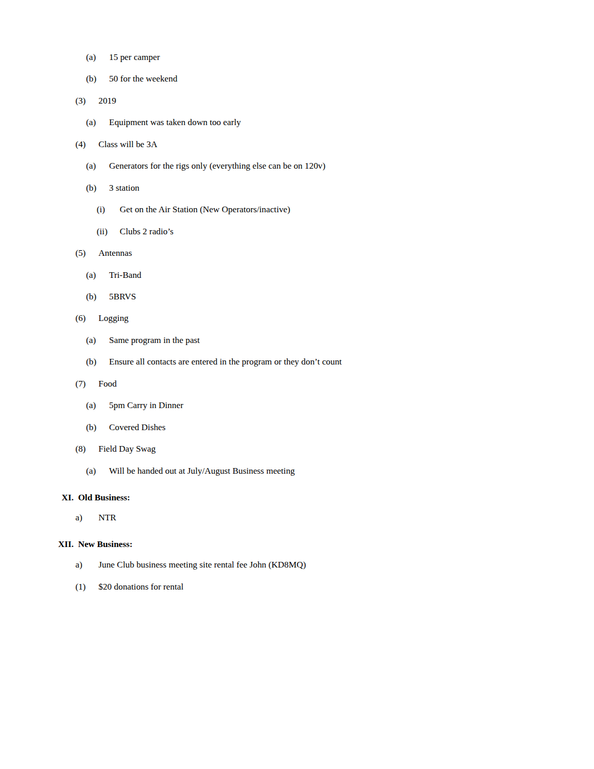(a) 15 per camper
(b) 50 for the weekend
(3) 2019
(a) Equipment was taken down too early
(4) Class will be 3A
(a) Generators for the rigs only (everything else can be on 120v)
(b) 3 station
(i) Get on the Air Station (New Operators/inactive)
(ii) Clubs 2 radio’s
(5) Antennas
(a) Tri-Band
(b) 5BRVS
(6) Logging
(a) Same program in the past
(b) Ensure all contacts are entered in the program or they don’t count
(7) Food
(a) 5pm Carry in Dinner
(b) Covered Dishes
(8) Field Day Swag
(a) Will be handed out at July/August Business meeting
XI. Old Business:
a) NTR
XII. New Business:
a) June Club business meeting site rental fee John (KD8MQ)
(1)$20 donations for rental